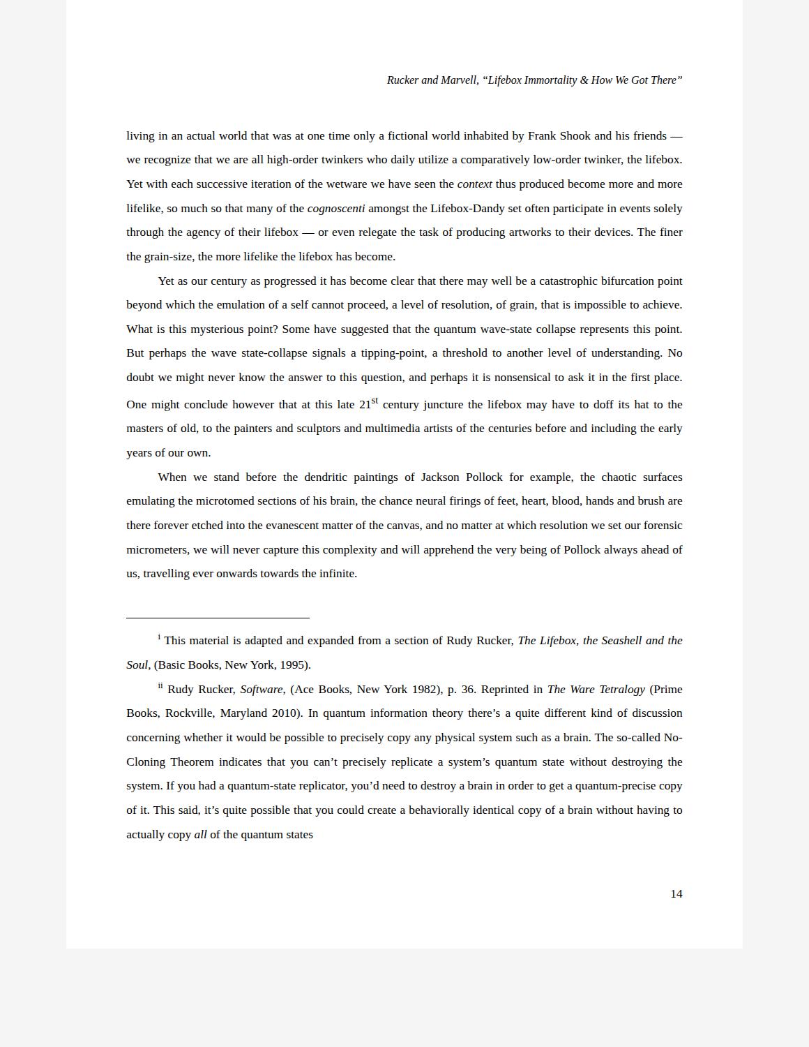Rucker and Marvell, “Lifebox Immortality & How We Got There”
living in an actual world that was at one time only a fictional world inhabited by Frank Shook and his friends — we recognize that we are all high-order twinkers who daily utilize a comparatively low-order twinker, the lifebox. Yet with each successive iteration of the wetware we have seen the context thus produced become more and more lifelike, so much so that many of the cognoscenti amongst the Lifebox-Dandy set often participate in events solely through the agency of their lifebox — or even relegate the task of producing artworks to their devices. The finer the grain-size, the more lifelike the lifebox has become.
Yet as our century as progressed it has become clear that there may well be a catastrophic bifurcation point beyond which the emulation of a self cannot proceed, a level of resolution, of grain, that is impossible to achieve. What is this mysterious point? Some have suggested that the quantum wave-state collapse represents this point. But perhaps the wave state-collapse signals a tipping-point, a threshold to another level of understanding. No doubt we might never know the answer to this question, and perhaps it is nonsensical to ask it in the first place. One might conclude however that at this late 21st century juncture the lifebox may have to doff its hat to the masters of old, to the painters and sculptors and multimedia artists of the centuries before and including the early years of our own.
When we stand before the dendritic paintings of Jackson Pollock for example, the chaotic surfaces emulating the microtomed sections of his brain, the chance neural firings of feet, heart, blood, hands and brush are there forever etched into the evanescent matter of the canvas, and no matter at which resolution we set our forensic micrometers, we will never capture this complexity and will apprehend the very being of Pollock always ahead of us, travelling ever onwards towards the infinite.
i This material is adapted and expanded from a section of Rudy Rucker, The Lifebox, the Seashell and the Soul, (Basic Books, New York, 1995).
ii Rudy Rucker, Software, (Ace Books, New York 1982), p. 36. Reprinted in The Ware Tetralogy (Prime Books, Rockville, Maryland 2010). In quantum information theory there’s a quite different kind of discussion concerning whether it would be possible to precisely copy any physical system such as a brain. The so-called No-Cloning Theorem indicates that you can’t precisely replicate a system’s quantum state without destroying the system. If you had a quantum-state replicator, you’d need to destroy a brain in order to get a quantum-precise copy of it. This said, it’s quite possible that you could create a behaviorally identical copy of a brain without having to actually copy all of the quantum states
14